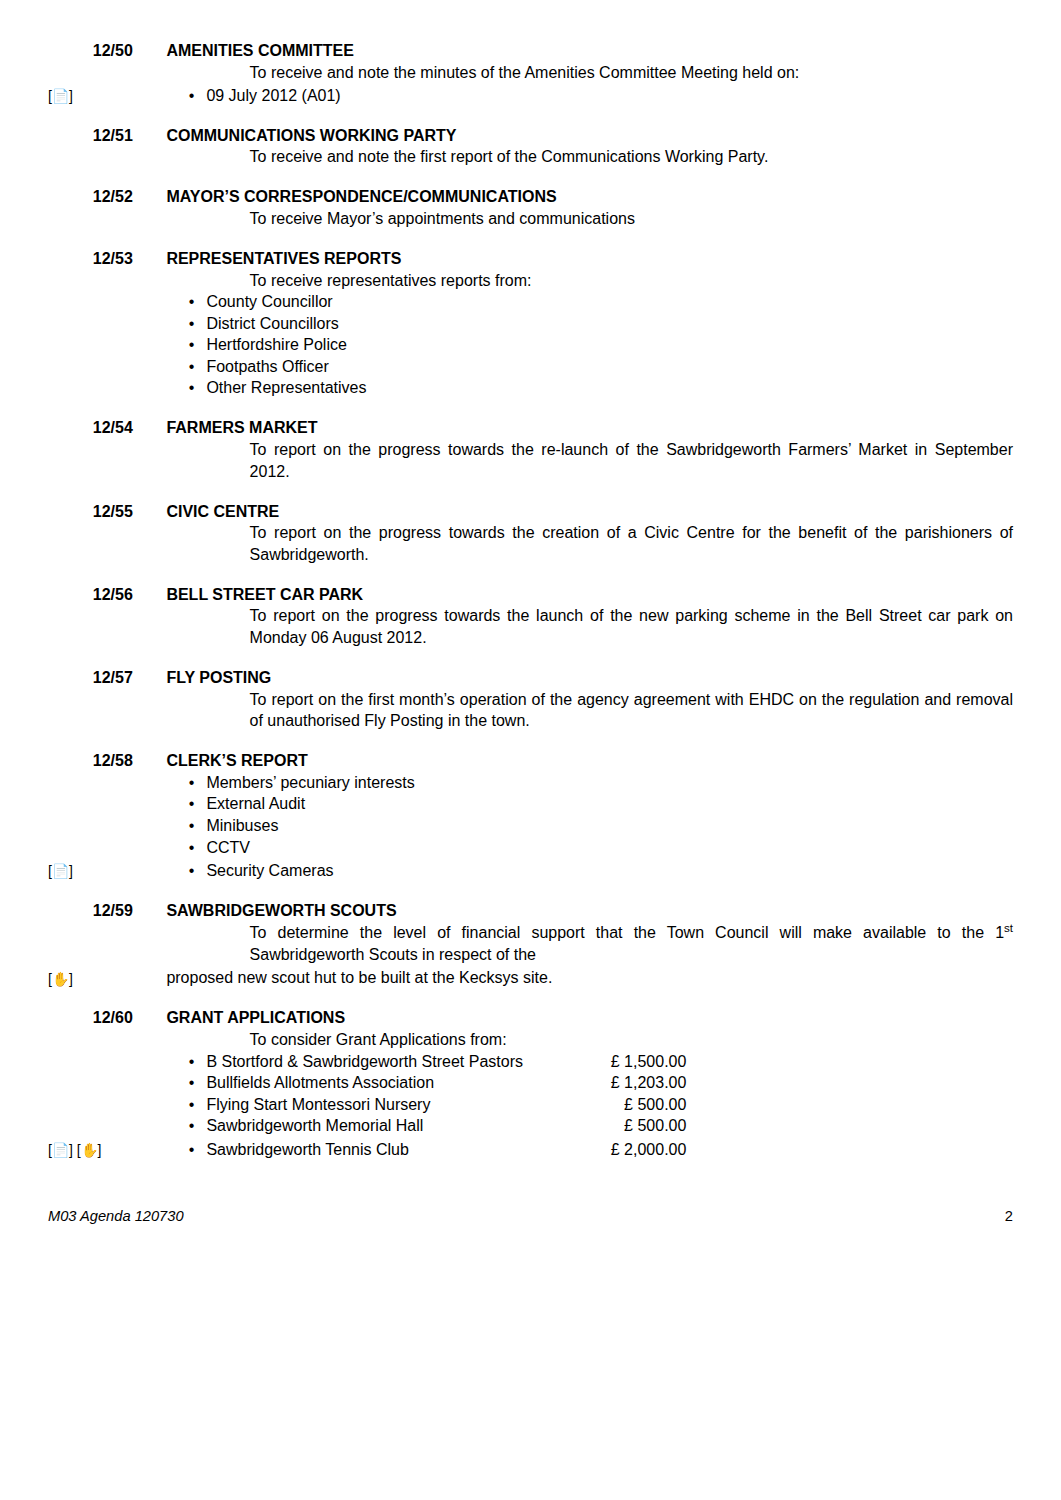12/50
AMENITIES COMMITTEE
To receive and note the minutes of the Amenities Committee Meeting held on:
[📄]
09 July 2012 (A01)
12/51
COMMUNICATIONS WORKING PARTY
To receive and note the first report of the Communications Working Party.
12/52
MAYOR’S CORRESPONDENCE/COMMUNICATIONS
To receive Mayor’s appointments and communications
12/53
REPRESENTATIVES REPORTS
To receive representatives reports from:
County Councillor
District Councillors
Hertfordshire Police
Footpaths Officer
Other Representatives
12/54
FARMERS MARKET
To report on the progress towards the re-launch of the Sawbridgeworth Farmers’ Market in September 2012.
12/55
CIVIC CENTRE
To report on the progress towards the creation of a Civic Centre for the benefit of the parishioners of Sawbridgeworth.
12/56
BELL STREET CAR PARK
To report on the progress towards the launch of the new parking scheme in the Bell Street car park on Monday 06 August 2012.
12/57
FLY POSTING
To report on the first month’s operation of the agency agreement with EHDC on the regulation and removal of unauthorised Fly Posting in the town.
12/58
CLERK’S REPORT
Members’ pecuniary interests
External Audit
Minibuses
CCTV
[📄]
Security Cameras
12/59
SAWBRIDGEWORTH SCOUTS
To determine the level of financial support that the Town Council will make available to the 1st Sawbridgeworth Scouts in respect of the
[✋]
proposed new scout hut to be built at the Kecksys site.
12/60
GRANT APPLICATIONS
To consider Grant Applications from:
B Stortford & Sawbridgeworth Street Pastors£ 1,500.00
Bullfields Allotments Association£ 1,203.00
Flying Start Montessori Nursery£ 500.00
Sawbridgeworth Memorial Hall£ 500.00
[📄] [✋]
Sawbridgeworth Tennis Club£ 2,000.00
M03 Agenda 120730
2